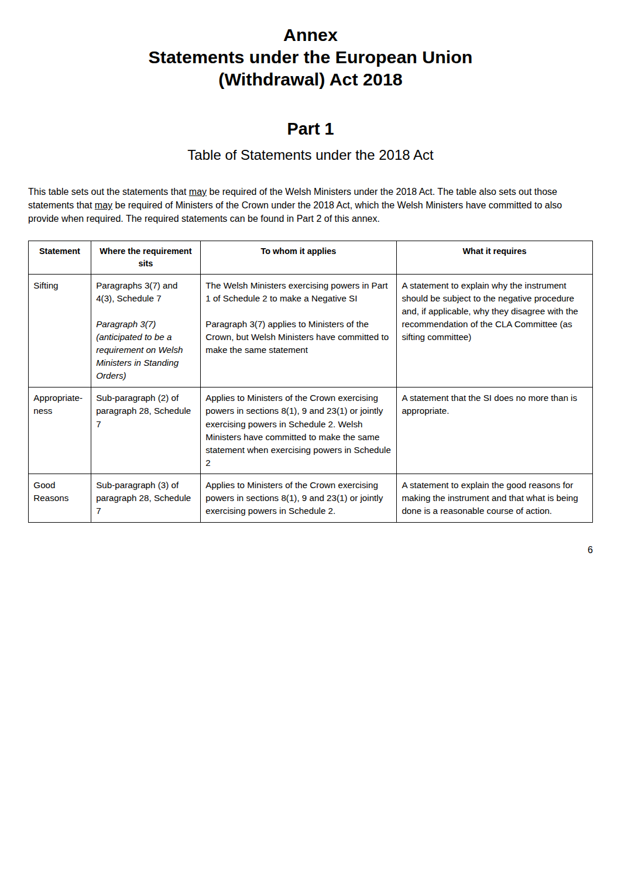Annex
Statements under the European Union
(Withdrawal) Act 2018
Part 1
Table of Statements under the 2018 Act
This table sets out the statements that may be required of the Welsh Ministers under the 2018 Act. The table also sets out those statements that may be required of Ministers of the Crown under the 2018 Act, which the Welsh Ministers have committed to also provide when required. The required statements can be found in Part 2 of this annex.
| Statement | Where the requirement sits | To whom it applies | What it requires |
| --- | --- | --- | --- |
| Sifting | Paragraphs 3(7) and 4(3), Schedule 7 Paragraph 3(7) (anticipated to be a requirement on Welsh Ministers in Standing Orders) | The Welsh Ministers exercising powers in Part 1 of Schedule 2 to make a Negative SI Paragraph 3(7) applies to Ministers of the Crown, but Welsh Ministers have committed to make the same statement | A statement to explain why the instrument should be subject to the negative procedure and, if applicable, why they disagree with the recommendation of the CLA Committee (as sifting committee) |
| Appropriate-ness | Sub-paragraph (2) of paragraph 28, Schedule 7 | Applies to Ministers of the Crown exercising powers in sections 8(1), 9 and 23(1) or jointly exercising powers in Schedule 2. Welsh Ministers have committed to make the same statement when exercising powers in Schedule 2 | A statement that the SI does no more than is appropriate. |
| Good Reasons | Sub-paragraph (3) of paragraph 28, Schedule 7 | Applies to Ministers of the Crown exercising powers in sections 8(1), 9 and 23(1) or jointly exercising powers in Schedule 2. | A statement to explain the good reasons for making the instrument and that what is being done is a reasonable course of action. |
6